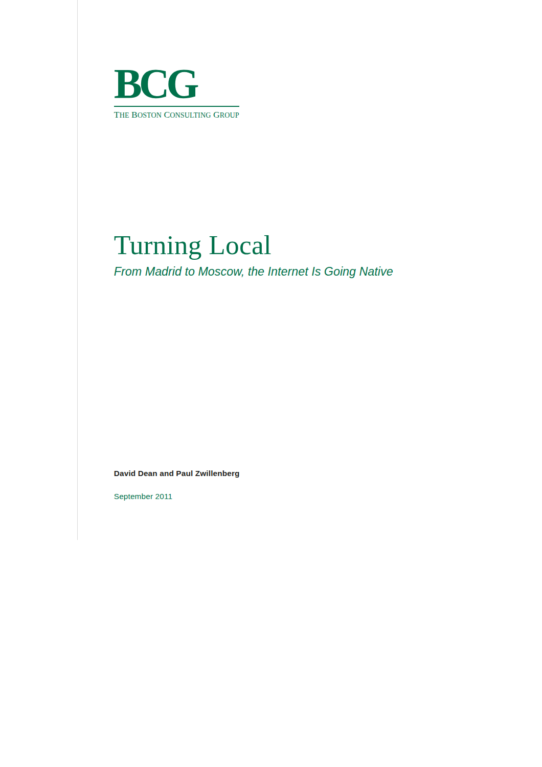BCG
THE BOSTON CONSULTING GROUP
Turning Local
From Madrid to Moscow, the Internet Is Going Native
David Dean and Paul Zwillenberg
September 2011